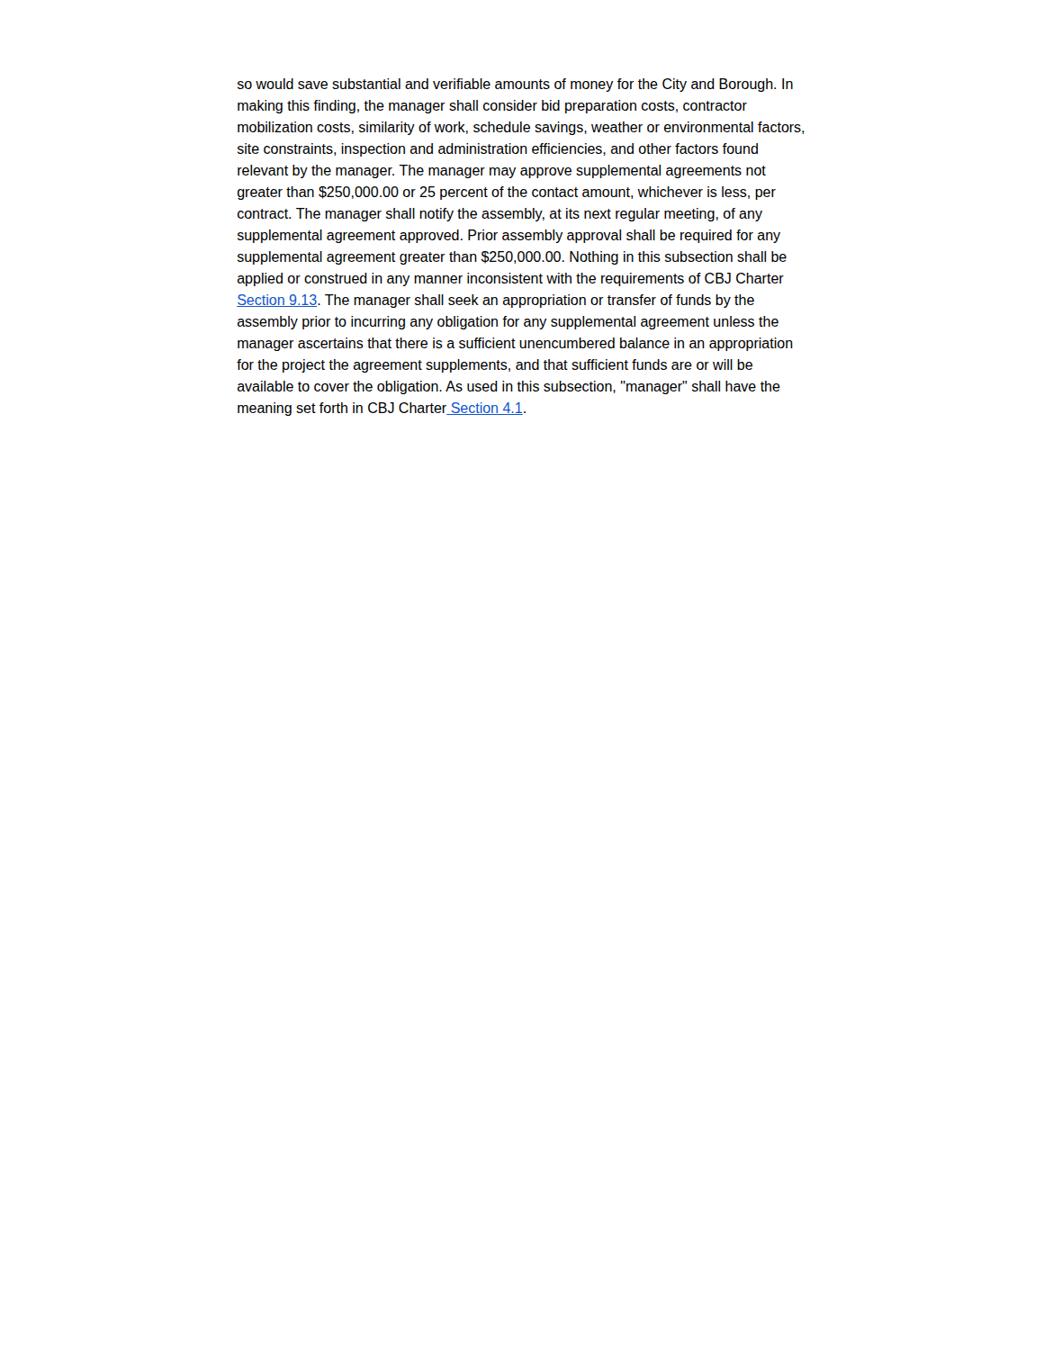so would save substantial and verifiable amounts of money for the City and Borough. In making this finding, the manager shall consider bid preparation costs, contractor mobilization costs, similarity of work, schedule savings, weather or environmental factors, site constraints, inspection and administration efficiencies, and other factors found relevant by the manager. The manager may approve supplemental agreements not greater than $250,000.00 or 25 percent of the contact amount, whichever is less, per contract. The manager shall notify the assembly, at its next regular meeting, of any supplemental agreement approved. Prior assembly approval shall be required for any supplemental agreement greater than $250,000.00. Nothing in this subsection shall be applied or construed in any manner inconsistent with the requirements of CBJ Charter Section 9.13. The manager shall seek an appropriation or transfer of funds by the assembly prior to incurring any obligation for any supplemental agreement unless the manager ascertains that there is a sufficient unencumbered balance in an appropriation for the project the agreement supplements, and that sufficient funds are or will be available to cover the obligation. As used in this subsection, "manager" shall have the meaning set forth in CBJ Charter Section 4.1.